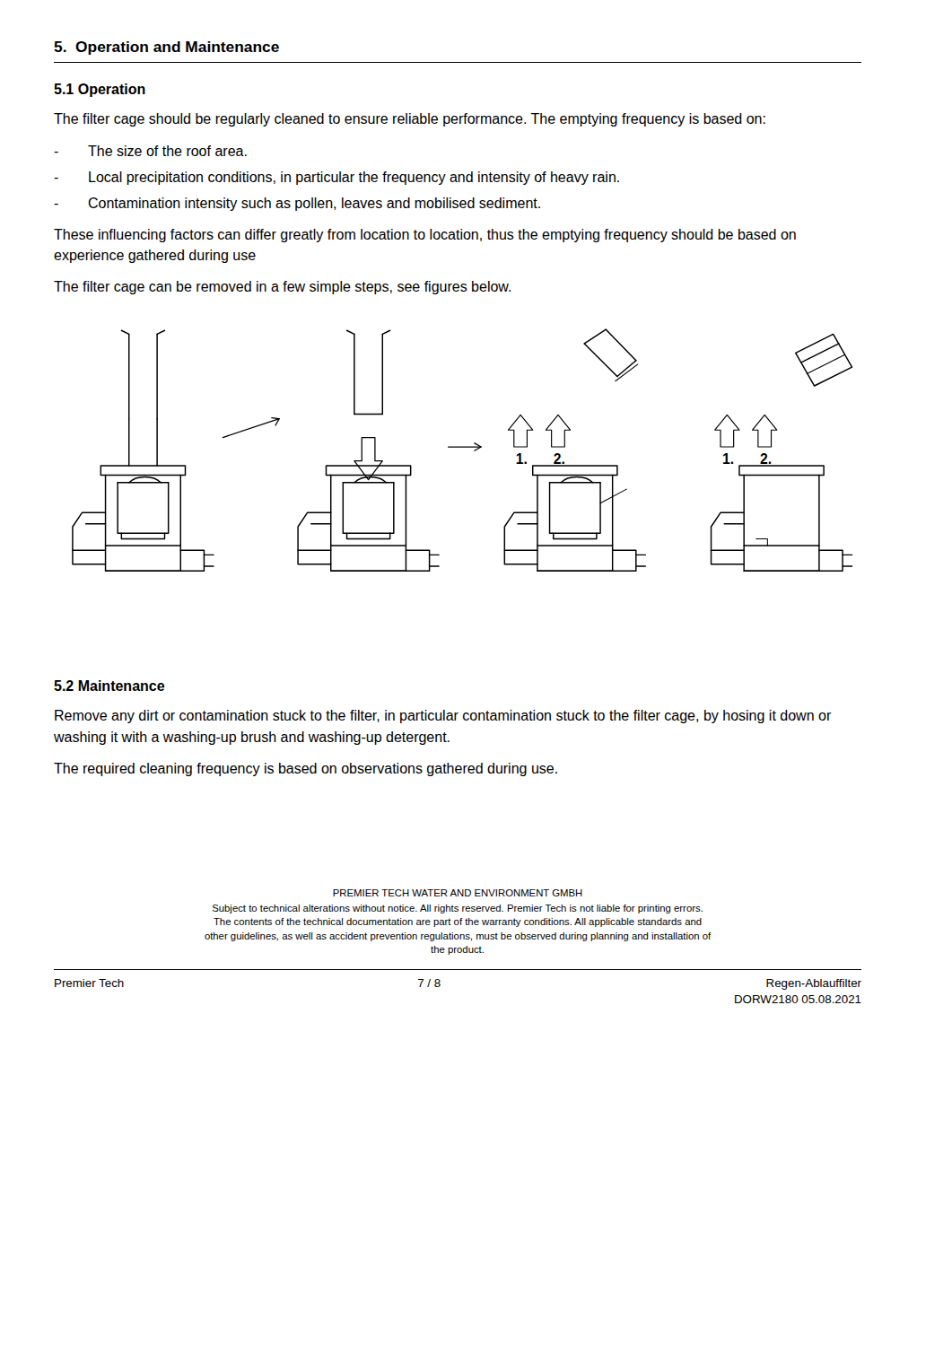5. Operation and Maintenance
5.1 Operation
The filter cage should be regularly cleaned to ensure reliable performance. The emptying frequency is based on:
The size of the roof area.
Local precipitation conditions, in particular the frequency and intensity of heavy rain.
Contamination intensity such as pollen, leaves and mobilised sediment.
These influencing factors can differ greatly from location to location, thus the emptying frequency should be based on experience gathered during use
The filter cage can be removed in a few simple steps, see figures below.
1. 2. 1. 2.
5.2 Maintenance
Remove any dirt or contamination stuck to the filter, in particular contamination stuck to the filter cage, by hosing it down or washing it with a washing-up brush and washing-up detergent.
The required cleaning frequency is based on observations gathered during use.
PREMIER TECH WATER AND ENVIRONMENT GMBH
Subject to technical alterations without notice. All rights reserved. Premier Tech is not liable for printing errors.
The contents of the technical documentation are part of the warranty conditions. All applicable standards and
other guidelines, as well as accident prevention regulations, must be observed during planning and installation of
the product.
Premier Tech
7 / 8
Regen-Ablauffilter
DORW2180 05.08.2021